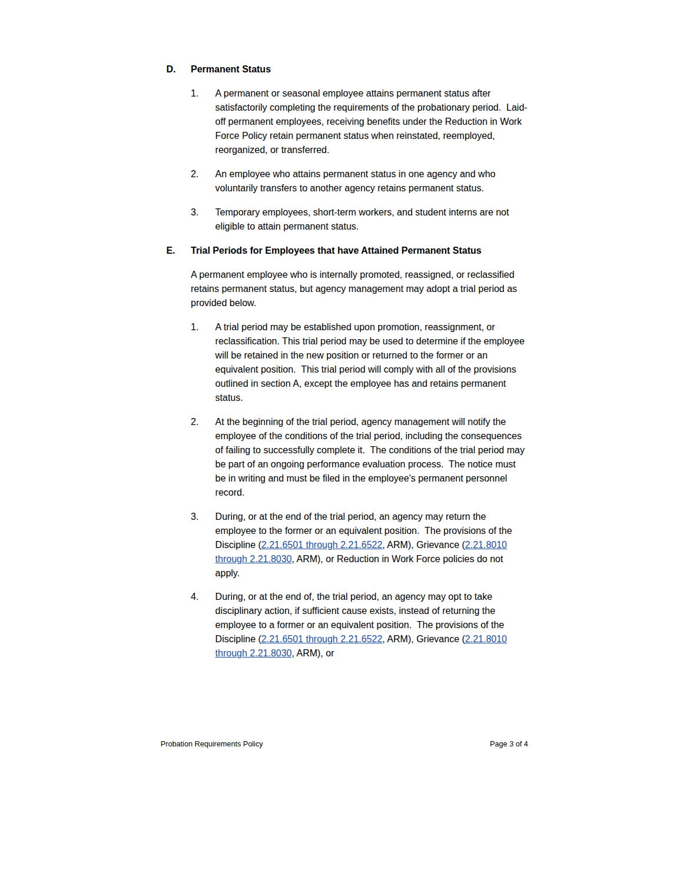D.
Permanent Status
1. A permanent or seasonal employee attains permanent status after satisfactorily completing the requirements of the probationary period. Laid-off permanent employees, receiving benefits under the Reduction in Work Force Policy retain permanent status when reinstated, reemployed, reorganized, or transferred.
2. An employee who attains permanent status in one agency and who voluntarily transfers to another agency retains permanent status.
3. Temporary employees, short-term workers, and student interns are not eligible to attain permanent status.
E.
Trial Periods for Employees that have Attained Permanent Status
A permanent employee who is internally promoted, reassigned, or reclassified retains permanent status, but agency management may adopt a trial period as provided below.
1. A trial period may be established upon promotion, reassignment, or reclassification. This trial period may be used to determine if the employee will be retained in the new position or returned to the former or an equivalent position. This trial period will comply with all of the provisions outlined in section A, except the employee has and retains permanent status.
2. At the beginning of the trial period, agency management will notify the employee of the conditions of the trial period, including the consequences of failing to successfully complete it. The conditions of the trial period may be part of an ongoing performance evaluation process. The notice must be in writing and must be filed in the employee's permanent personnel record.
3. During, or at the end of the trial period, an agency may return the employee to the former or an equivalent position. The provisions of the Discipline (2.21.6501 through 2.21.6522, ARM), Grievance (2.21.8010 through 2.21.8030, ARM), or Reduction in Work Force policies do not apply.
4. During, or at the end of, the trial period, an agency may opt to take disciplinary action, if sufficient cause exists, instead of returning the employee to a former or an equivalent position. The provisions of the Discipline (2.21.6501 through 2.21.6522, ARM), Grievance (2.21.8010 through 2.21.8030, ARM), or
Probation Requirements Policy Page 3 of 4